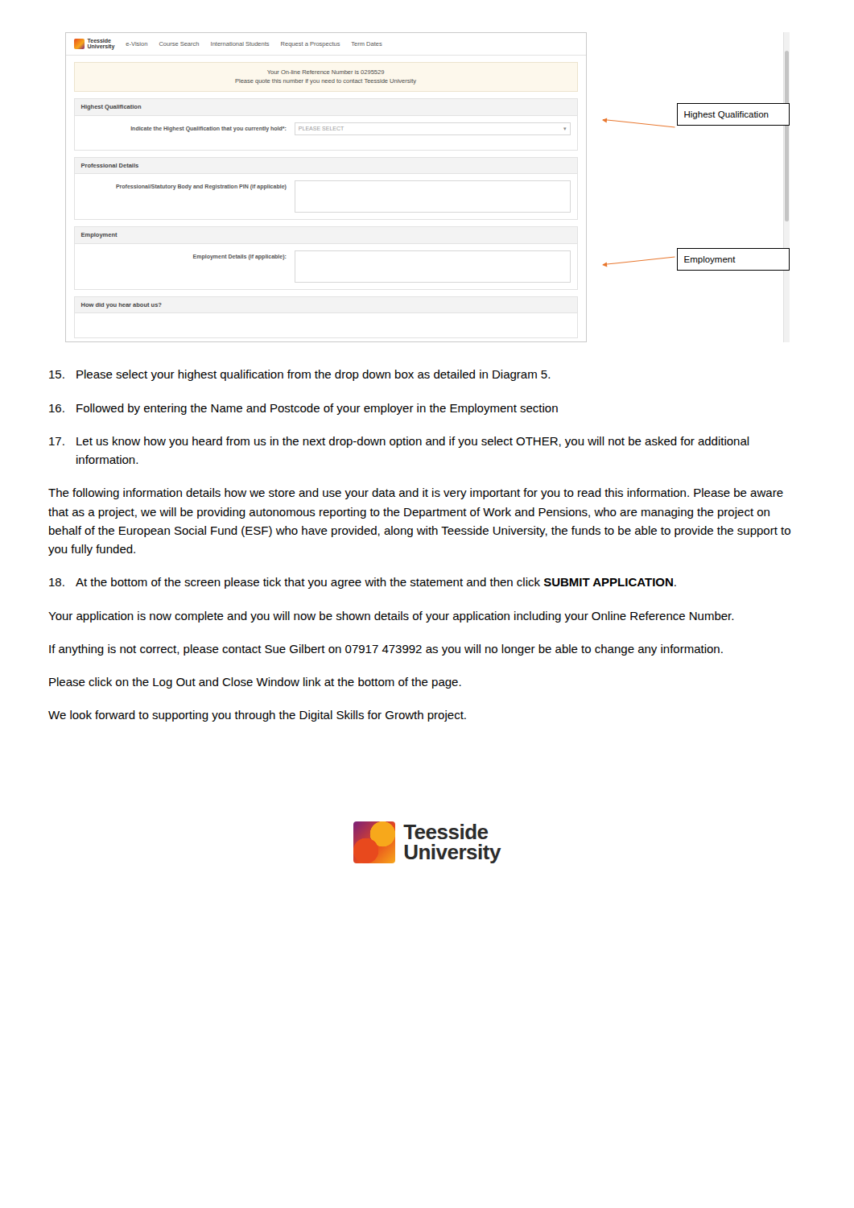Teesside
University
e-Vision Course Search International Students Request a Prospectus Term Dates
Your On-line Reference Number is 0295529
Please quote this number if you need to contact Teesside University
Highest Qualification
Indicate the Highest Qualification that you currently hold*:
PLEASE SELECT▾
Professional Details
Professional/Statutory Body and Registration PIN (if applicable)
Employment
Employment Details (if applicable):
How did you hear about us?
Highest Qualification
Employment
15. Please select your highest qualification from the drop down box as detailed in Diagram 5.
16. Followed by entering the Name and Postcode of your employer in the Employment section
17. Let us know how you heard from us in the next drop-down option and if you select OTHER, you will not be asked for additional information.
The following information details how we store and use your data and it is very important for you to read this information. Please be aware that as a project, we will be providing autonomous reporting to the Department of Work and Pensions, who are managing the project on behalf of the European Social Fund (ESF) who have provided, along with Teesside University, the funds to be able to provide the support to you fully funded.
18. At the bottom of the screen please tick that you agree with the statement and then click SUBMIT APPLICATION.
Your application is now complete and you will now be shown details of your application including your Online Reference Number.
If anything is not correct, please contact Sue Gilbert on 07917 473992 as you will no longer be able to change any information.
Please click on the Log Out and Close Window link at the bottom of the page.
We look forward to supporting you through the Digital Skills for Growth project.
Teesside
University